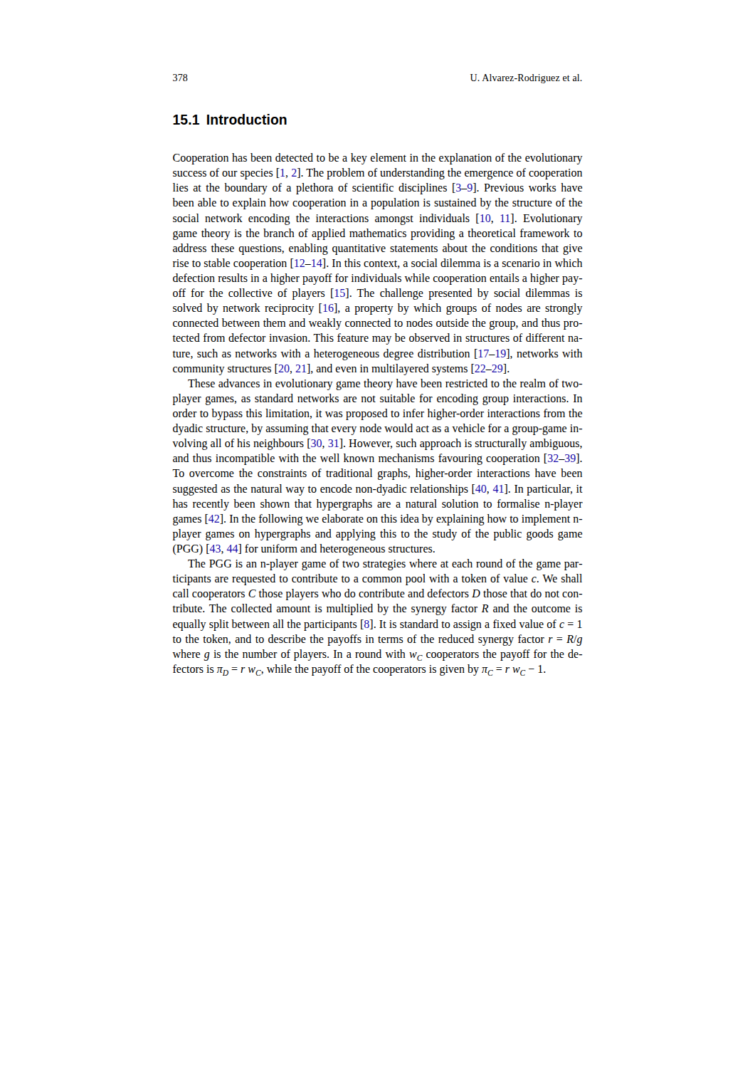378 U. Alvarez-Rodriguez et al.
15.1 Introduction
Cooperation has been detected to be a key element in the explanation of the evolutionary success of our species [1, 2]. The problem of understanding the emergence of cooperation lies at the boundary of a plethora of scientific disciplines [3–9]. Previous works have been able to explain how cooperation in a population is sustained by the structure of the social network encoding the interactions amongst individuals [10, 11]. Evolutionary game theory is the branch of applied mathematics providing a theoretical framework to address these questions, enabling quantitative statements about the conditions that give rise to stable cooperation [12–14]. In this context, a social dilemma is a scenario in which defection results in a higher payoff for individuals while cooperation entails a higher payoff for the collective of players [15]. The challenge presented by social dilemmas is solved by network reciprocity [16], a property by which groups of nodes are strongly connected between them and weakly connected to nodes outside the group, and thus protected from defector invasion. This feature may be observed in structures of different nature, such as networks with a heterogeneous degree distribution [17–19], networks with community structures [20, 21], and even in multilayered systems [22–29].
These advances in evolutionary game theory have been restricted to the realm of two-player games, as standard networks are not suitable for encoding group interactions. In order to bypass this limitation, it was proposed to infer higher-order interactions from the dyadic structure, by assuming that every node would act as a vehicle for a group-game involving all of his neighbours [30, 31]. However, such approach is structurally ambiguous, and thus incompatible with the well known mechanisms favouring cooperation [32–39]. To overcome the constraints of traditional graphs, higher-order interactions have been suggested as the natural way to encode non-dyadic relationships [40, 41]. In particular, it has recently been shown that hypergraphs are a natural solution to formalise n-player games [42]. In the following we elaborate on this idea by explaining how to implement n-player games on hypergraphs and applying this to the study of the public goods game (PGG) [43, 44] for uniform and heterogeneous structures.
The PGG is an n-player game of two strategies where at each round of the game participants are requested to contribute to a common pool with a token of value c. We shall call cooperators C those players who do contribute and defectors D those that do not contribute. The collected amount is multiplied by the synergy factor R and the outcome is equally split between all the participants [8]. It is standard to assign a fixed value of c = 1 to the token, and to describe the payoffs in terms of the reduced synergy factor r = R/g where g is the number of players. In a round with wC cooperators the payoff for the defectors is πD = r wC, while the payoff of the cooperators is given by πC = r wC − 1.